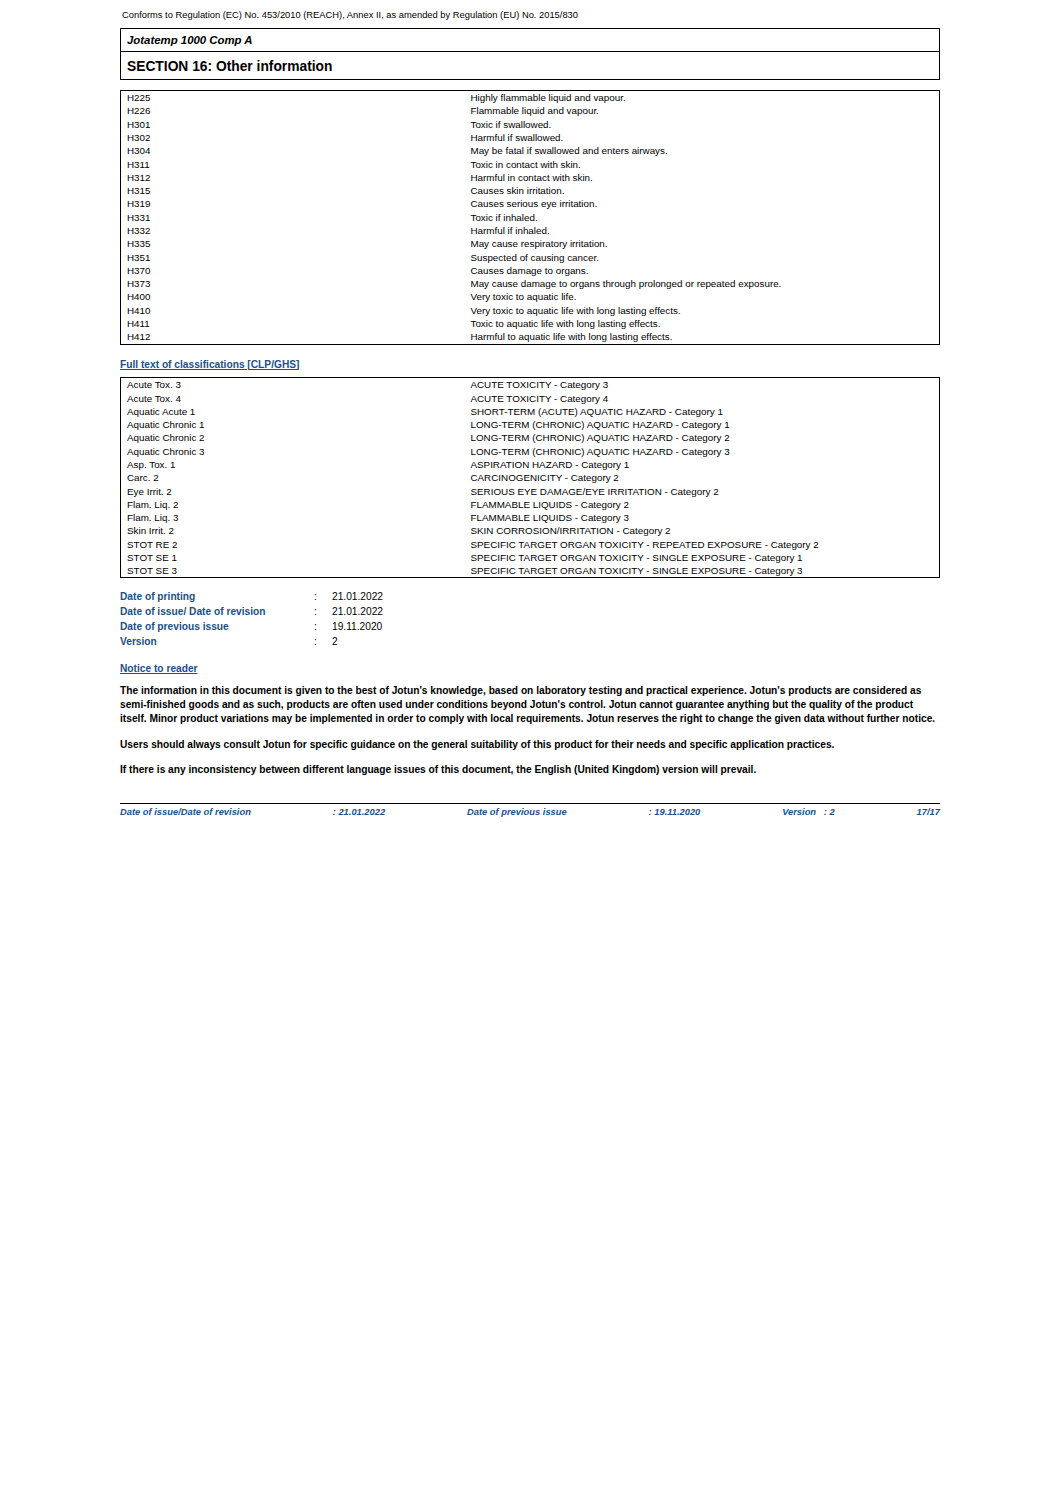Conforms to Regulation (EC) No. 453/2010 (REACH), Annex II, as amended by Regulation (EU) No. 2015/830
Jotatemp 1000 Comp A
SECTION 16: Other information
| H225 | Highly flammable liquid and vapour. |
| H226 | Flammable liquid and vapour. |
| H301 | Toxic if swallowed. |
| H302 | Harmful if swallowed. |
| H304 | May be fatal if swallowed and enters airways. |
| H311 | Toxic in contact with skin. |
| H312 | Harmful in contact with skin. |
| H315 | Causes skin irritation. |
| H319 | Causes serious eye irritation. |
| H331 | Toxic if inhaled. |
| H332 | Harmful if inhaled. |
| H335 | May cause respiratory irritation. |
| H351 | Suspected of causing cancer. |
| H370 | Causes damage to organs. |
| H373 | May cause damage to organs through prolonged or repeated exposure. |
| H400 | Very toxic to aquatic life. |
| H410 | Very toxic to aquatic life with long lasting effects. |
| H411 | Toxic to aquatic life with long lasting effects. |
| H412 | Harmful to aquatic life with long lasting effects. |
Full text of classifications [CLP/GHS]
| Acute Tox. 3 | ACUTE TOXICITY - Category 3 |
| Acute Tox. 4 | ACUTE TOXICITY - Category 4 |
| Aquatic Acute 1 | SHORT-TERM (ACUTE) AQUATIC HAZARD - Category 1 |
| Aquatic Chronic 1 | LONG-TERM (CHRONIC) AQUATIC HAZARD - Category 1 |
| Aquatic Chronic 2 | LONG-TERM (CHRONIC) AQUATIC HAZARD - Category 2 |
| Aquatic Chronic 3 | LONG-TERM (CHRONIC) AQUATIC HAZARD - Category 3 |
| Asp. Tox. 1 | ASPIRATION HAZARD - Category 1 |
| Carc. 2 | CARCINOGENICITY - Category 2 |
| Eye Irrit. 2 | SERIOUS EYE DAMAGE/EYE IRRITATION - Category 2 |
| Flam. Liq. 2 | FLAMMABLE LIQUIDS - Category 2 |
| Flam. Liq. 3 | FLAMMABLE LIQUIDS - Category 3 |
| Skin Irrit. 2 | SKIN CORROSION/IRRITATION - Category 2 |
| STOT RE 2 | SPECIFIC TARGET ORGAN TOXICITY - REPEATED EXPOSURE - Category 2 |
| STOT SE 1 | SPECIFIC TARGET ORGAN TOXICITY - SINGLE EXPOSURE - Category 1 |
| STOT SE 3 | SPECIFIC TARGET ORGAN TOXICITY - SINGLE EXPOSURE - Category 3 |
| Date of printing | : | 21.01.2022 |
| Date of issue/ Date of revision | : | 21.01.2022 |
| Date of previous issue | : | 19.11.2020 |
| Version | : | 2 |
Notice to reader
The information in this document is given to the best of Jotun's knowledge, based on laboratory testing and practical experience. Jotun's products are considered as semi-finished goods and as such, products are often used under conditions beyond Jotun's control. Jotun cannot guarantee anything but the quality of the product itself. Minor product variations may be implemented in order to comply with local requirements. Jotun reserves the right to change the given data without further notice.
Users should always consult Jotun for specific guidance on the general suitability of this product for their needs and specific application practices.
If there is any inconsistency between different language issues of this document, the English (United Kingdom) version will prevail.
Date of issue/Date of revision : 21.01.2022 Date of previous issue : 19.11.2020 Version : 2 17/17